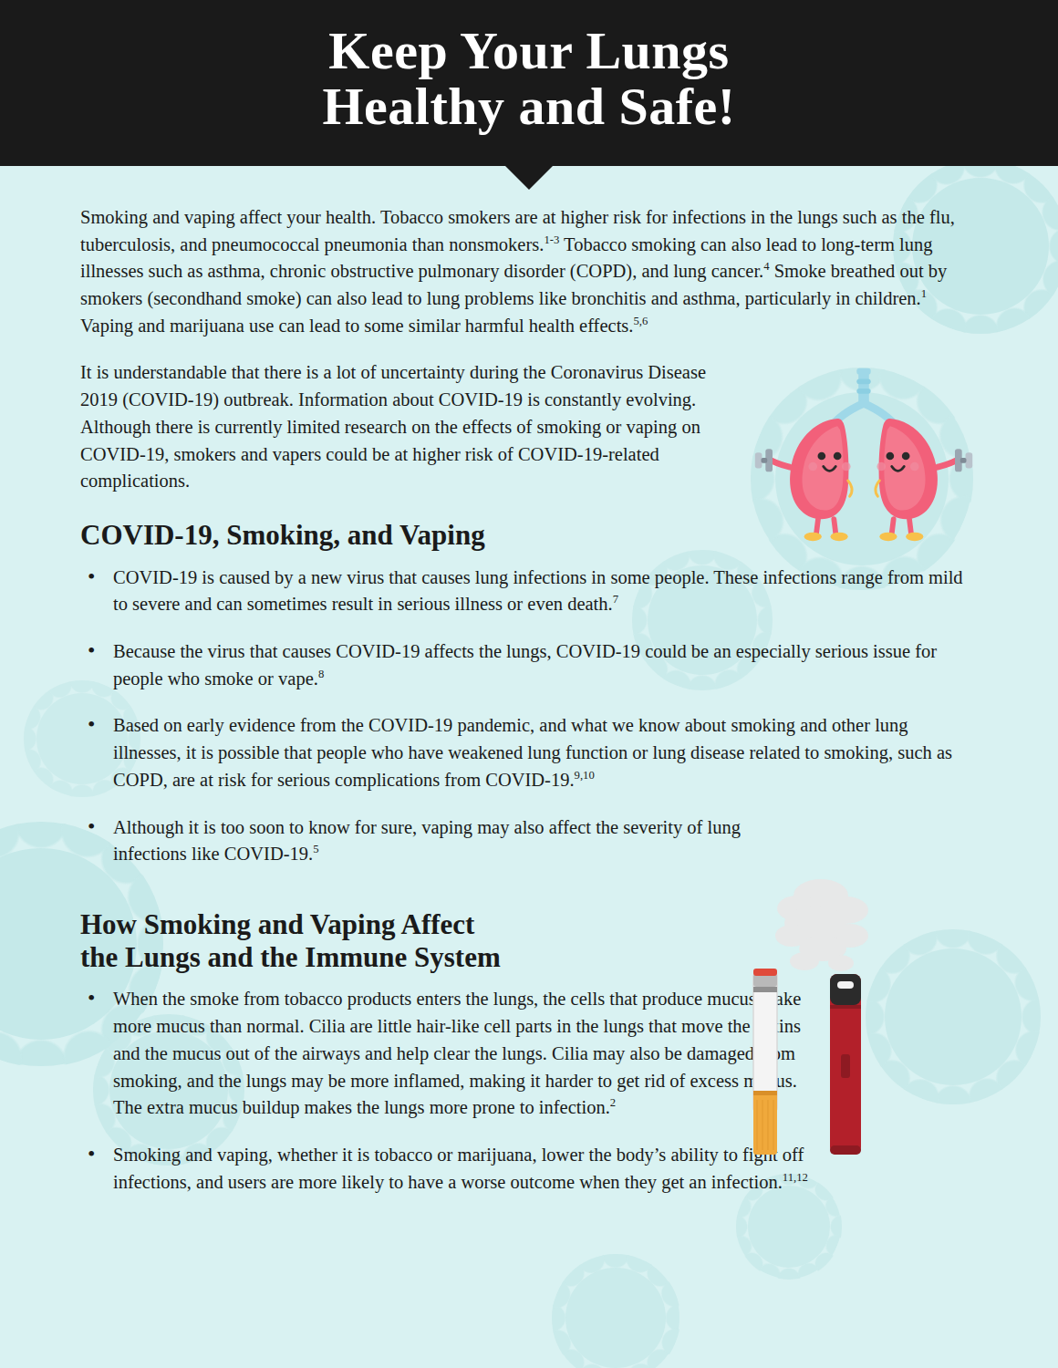Keep Your Lungs
Healthy and Safe!
Smoking and vaping affect your health. Tobacco smokers are at higher risk for infections in the lungs such as the flu, tuberculosis, and pneumococcal pneumonia than nonsmokers.1-3 Tobacco smoking can also lead to long-term lung illnesses such as asthma, chronic obstructive pulmonary disorder (COPD), and lung cancer.4 Smoke breathed out by smokers (secondhand smoke) can also lead to lung problems like bronchitis and asthma, particularly in children.1 Vaping and marijuana use can lead to some similar harmful health effects.5,6
Cartoon lungs exercising with dumbbells
It is understandable that there is a lot of uncertainty during the Coronavirus Disease 2019 (COVID-19) outbreak. Information about COVID-19 is constantly evolving. Although there is currently limited research on the effects of smoking or vaping on COVID-19, smokers and vapers could be at higher risk of COVID-19-related complications.
COVID-19, Smoking, and Vaping
COVID-19 is caused by a new virus that causes lung infections in some people. These infections range from mild to severe and can sometimes result in serious illness or even death.7
Because the virus that causes COVID-19 affects the lungs, COVID-19 could be an especially serious issue for people who smoke or vape.8
Based on early evidence from the COVID-19 pandemic, and what we know about smoking and other lung illnesses, it is possible that people who have weakened lung function or lung disease related to smoking, such as COPD, are at risk for serious complications from COVID-19.9,10
Although it is too soon to know for sure, vaping may also affect the severity of lung infections like COVID-19.5
How Smoking and Vaping Affect
the Lungs and the Immune System
Cigarette and e-cigarette with rising smoke
When the smoke from tobacco products enters the lungs, the cells that produce mucus make more mucus than normal. Cilia are little hair-like cell parts in the lungs that move the toxins and the mucus out of the airways and help clear the lungs. Cilia may also be damaged from smoking, and the lungs may be more inflamed, making it harder to get rid of excess mucus. The extra mucus buildup makes the lungs more prone to infection.2
Smoking and vaping, whether it is tobacco or marijuana, lower the body’s ability to fight off infections, and users are more likely to have a worse outcome when they get an infection.11,12